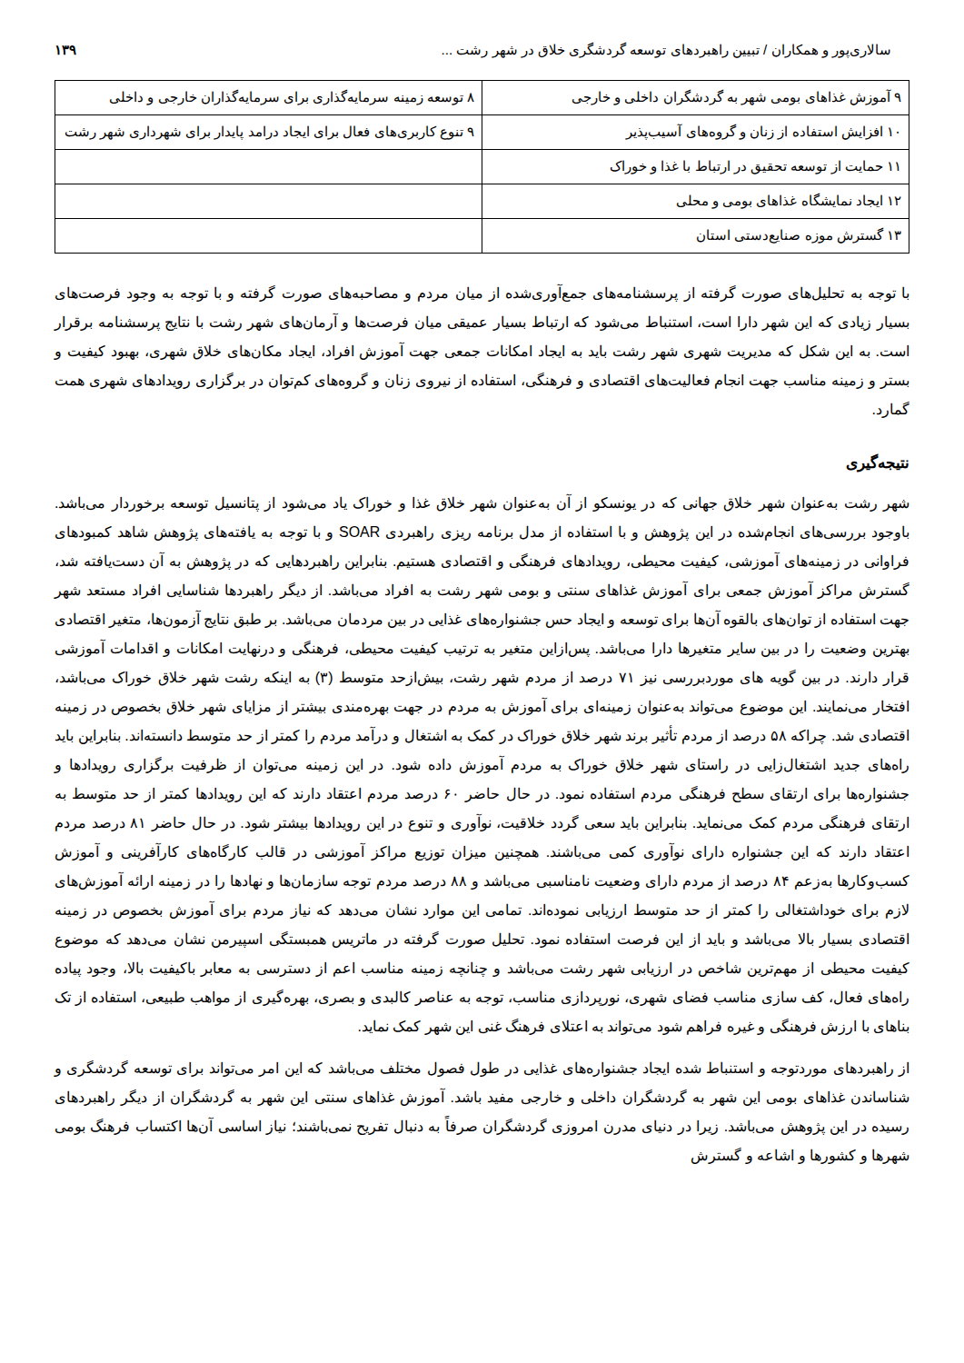سالاری‌پور و همکاران / تبیین راهبردهای توسعه گردشگری خلاق در شهر رشت ... ۱۳۹
| ۹ آموزش غذاهای بومی شهر به گردشگران داخلی و خارجی | ۸ توسعه زمینه سرمایه‌گذاری برای سرمایه‌گذاران خارجی و داخلی |
| ۱۰ افزایش استفاده از زنان و گروه‌های آسیب‌پذیر | ۹ تنوع کاربری‌های فعال برای ایجاد درامد پایدار برای شهرداری شهر رشت |
| ۱۱ حمایت از توسعه تحقیق در ارتباط با غذا و خوراک | |
| ۱۲ ایجاد نمایشگاه غذاهای بومی و محلی | |
| ۱۳ گسترش موزه صنایع‌دستی استان | |
با توجه به تحلیل‌های صورت گرفته از پرسشنامه‌های جمع‌آوری‌شده از میان مردم و مصاحبه‌های صورت گرفته و با توجه به وجود فرصت‌های بسیار زیادی که این شهر دارا است، استنباط می‌شود که ارتباط بسیار عمیقی میان فرصت‌ها و آرمان‌های شهر رشت با نتایج پرسشنامه برقرار است. به این شکل که مدیریت شهری شهر رشت باید به ایجاد امکانات جمعی جهت آموزش افراد، ایجاد مکان‌های خلاق شهری، بهبود کیفیت و بستر و زمینه مناسب جهت انجام فعالیت‌های اقتصادی و فرهنگی، استفاده از نیروی زنان و گروه‌های کم‌توان در برگزاری رویدادهای شهری همت گمارد.
نتیجه‌گیری
شهر رشت به‌عنوان شهر خلاق جهانی که در یونسکو از آن به‌عنوان شهر خلاق غذا و خوراک یاد می‌شود از پتانسیل توسعه برخوردار می‌باشد. باوجود بررسی‌های انجام‌شده در این پژوهش و با استفاده از مدل برنامه ریزی راهبردی SOAR و با توجه به یافته‌های پژوهش شاهد کمبودهای فراوانی در زمینه‌های آموزشی، کیفیت محیطی، رویدادهای فرهنگی و اقتصادی هستیم. بنابراین راهبردهایی که در پژوهش به آن دست‌یافته شد، گسترش مراکز آموزش جمعی برای آموزش غذاهای سنتی و بومی شهر رشت به افراد می‌باشد. از دیگر راهبردها شناسایی افراد مستعد شهر جهت استفاده از توان‌های بالقوه آن‌ها برای توسعه و ایجاد حس جشنواره‌های غذایی در بین مردمان می‌باشد. بر طبق نتایج آزمون‌ها، متغیر اقتصادی بهترین وضعیت را در بین سایر متغیرها دارا می‌باشد. پس‌ازاین متغیر به ترتیب کیفیت محیطی، فرهنگی و درنهایت امکانات و اقدامات آموزشی قرار دارند. در بین گویه های موردبررسی نیز ۷۱ درصد از مردم شهر رشت، بیش‌ازحد متوسط (۳) به اینکه رشت شهر خلاق خوراک می‌باشد، افتخار می‌نمایند. این موضوع می‌تواند به‌عنوان زمینه‌ای برای آموزش به مردم در جهت بهره‌مندی بیشتر از مزایای شهر خلاق بخصوص در زمینه اقتصادی شد. چراکه ۵۸ درصد از مردم تأثیر برند شهر خلاق خوراک در کمک به اشتغال و درآمد مردم را کمتر از حد متوسط دانسته‌اند. بنابراین باید راه‌های جدید اشتغال‌زایی در راستای شهر خلاق خوراک به مردم آموزش داده شود. در این زمینه می‌توان از ظرفیت برگزاری رویدادها و جشنواره‌ها برای ارتقای سطح فرهنگی مردم استفاده نمود. در حال حاضر ۶۰ درصد مردم اعتقاد دارند که این رویدادها کمتر از حد متوسط به ارتقای فرهنگی مردم کمک می‌نماید. بنابراین باید سعی گردد خلاقیت، نوآوری و تنوع در این رویدادها بیشتر شود. در حال حاضر ۸۱ درصد مردم اعتقاد دارند که این جشنواره دارای نوآوری کمی می‌باشند. همچنین میزان توزیع مراکز آموزشی در قالب کارگاه‌های کارآفرینی و آموزش کسب‌وکارها به‌زعم ۸۴ درصد از مردم دارای وضعیت نامناسبی می‌باشد و ۸۸ درصد مردم توجه سازمان‌ها و نهادها را در زمینه ارائه آموزش‌های لازم برای خوداشتغالی را کمتر از حد متوسط ارزیابی نموده‌اند. تمامی این موارد نشان می‌دهد که نیاز مردم برای آموزش بخصوص در زمینه اقتصادی بسیار بالا می‌باشد و باید از این فرصت استفاده نمود. تحلیل صورت گرفته در ماتریس همبستگی اسپیرمن نشان می‌دهد که موضوع کیفیت محیطی از مهم‌ترین شاخص در ارزیابی شهر رشت می‌باشد و چنانچه زمینه مناسب اعم از دسترسی به معابر باکیفیت بالا، وجود پیاده راه‌های فعال، کف سازی مناسب فضای شهری، نورپردازی مناسب، توجه به عناصر کالبدی و بصری، بهره‌گیری از مواهب طبیعی، استفاده از تک بناهای با ارزش فرهنگی و غیره فراهم شود می‌تواند به اعتلای فرهنگ غنی این شهر کمک نماید.
از راهبردهای موردتوجه و استنباط شده ایجاد جشنواره‌های غذایی در طول فصول مختلف می‌باشد که این امر می‌تواند برای توسعه گردشگری و شناساندن غذاهای بومی این شهر به گردشگران داخلی و خارجی مفید باشد. آموزش غذاهای سنتی این شهر به گردشگران از دیگر راهبردهای رسیده در این پژوهش می‌باشد. زیرا در دنیای مدرن امروزی گردشگران صرفاً به دنبال تفریح نمی‌باشند؛ نیاز اساسی آن‌ها اکتساب فرهنگ بومی شهرها و کشورها و اشاعه و گسترش